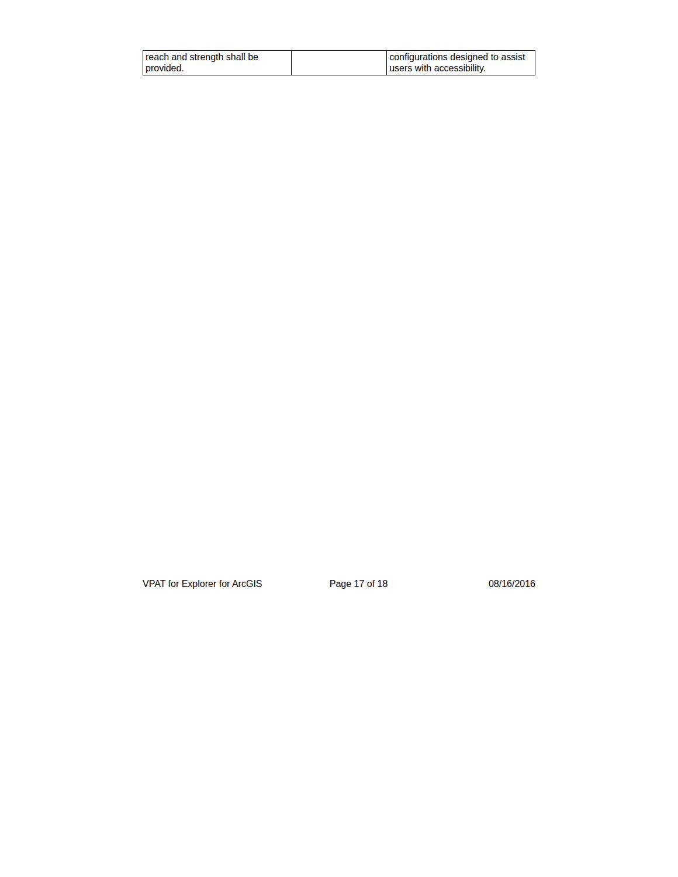| reach and strength shall be provided. | | configurations designed to assist users with accessibility. |
| VPAT for Explorer for ArcGIS | Page 17 of 18 | 08/16/2016 |